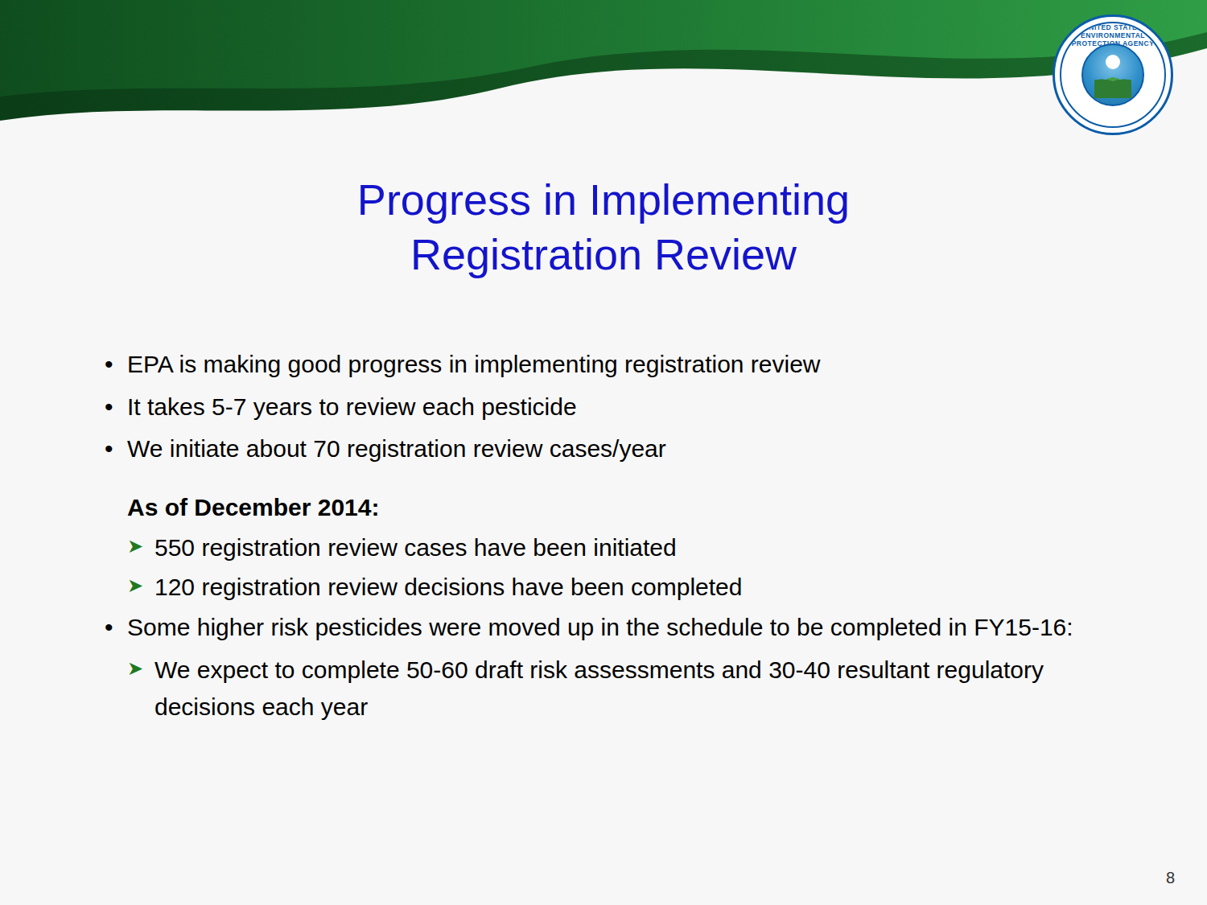UNITED STATES
ENVIRONMENTAL PROTECTION AGENCY
Progress in Implementing
Registration Review
EPA is making good progress in implementing registration review
It takes 5-7 years to review each pesticide
We initiate about 70 registration review cases/year
As of December 2014:
550 registration review cases have been initiated
120 registration review decisions have been completed
Some higher risk pesticides were moved up in the schedule to be completed in FY15-16:
We expect to complete 50-60 draft risk assessments and 30-40 resultant regulatory decisions each year
8